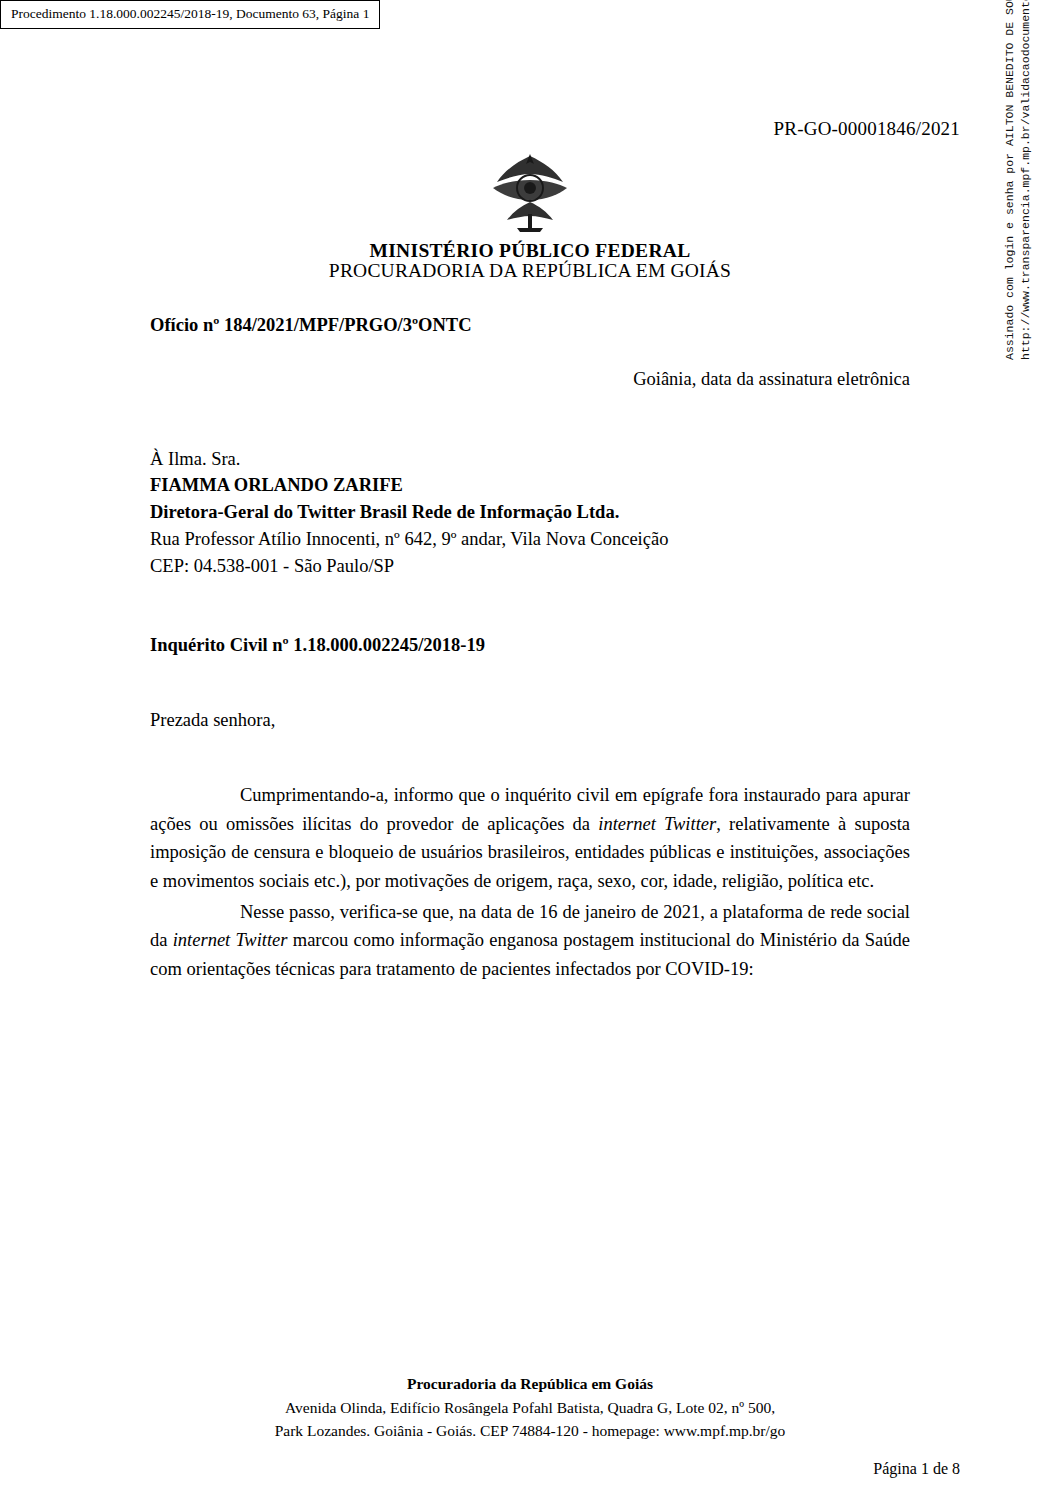Procedimento 1.18.000.002245/2018-19, Documento 63, Página 1
PR-GO-00001846/2021
MINISTÉRIO PÚBLICO FEDERAL
PROCURADORIA DA REPÚBLICA EM GOIÁS
Ofício nº 184/2021/MPF/PRGO/3ºONTC
Goiânia, data da assinatura eletrônica
À Ilma. Sra.
FIAMMA ORLANDO ZARIFE
Diretora-Geral do Twitter Brasil Rede de Informação Ltda.
Rua Professor Atílio Innocenti, nº 642, 9º andar, Vila Nova Conceição
CEP: 04.538-001 - São Paulo/SP
Inquérito Civil nº 1.18.000.002245/2018-19
Prezada senhora,
Cumprimentando-a, informo que o inquérito civil em epígrafe fora instaurado para apurar ações ou omissões ilícitas do provedor de aplicações da internet Twitter, relativamente à suposta imposição de censura e bloqueio de usuários brasileiros, entidades públicas e instituições, associações e movimentos sociais etc.), por motivações de origem, raça, sexo, cor, idade, religião, política etc.
Nesse passo, verifica-se que, na data de 16 de janeiro de 2021, a plataforma de rede social da internet Twitter marcou como informação enganosa postagem institucional do Ministério da Saúde com orientações técnicas para tratamento de pacientes infectados por COVID-19:
Assinado com login e senha por AILTON BENEDITO DE SOUZA, em 18/01/2021 16:36. Para verificar a autenticidade acesse
http://www.transparencia.mpf.mp.br/validacaodocumento. Chave 5628727A.F54D73A3.C4398653.19388ABD
Procuradoria da República em Goiás
Avenida Olinda, Edifício Rosângela Pofahl Batista, Quadra G, Lote 02, nº 500,
Park Lozandes. Goiânia - Goiás. CEP 74884-120 - homepage: www.mpf.mp.br/go
Página 1 de 8